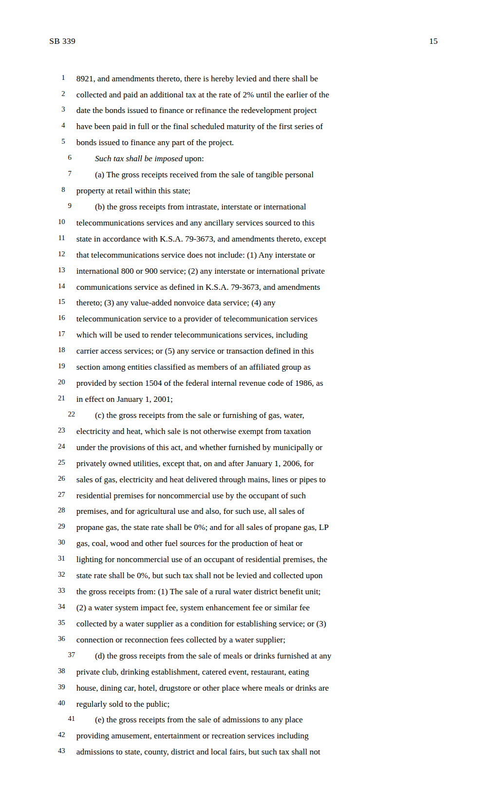SB 339 15
8921, and amendments thereto, there is hereby levied and there shall be
collected and paid an additional tax at the rate of 2% until the earlier of the
date the bonds issued to finance or refinance the redevelopment project
have been paid in full or the final scheduled maturity of the first series of
bonds issued to finance any part of the project.
Such tax shall be imposed upon:
(a) The gross receipts received from the sale of tangible personal
property at retail within this state;
(b) the gross receipts from intrastate, interstate or international
telecommunications services and any ancillary services sourced to this
state in accordance with K.S.A. 79-3673, and amendments thereto, except
that telecommunications service does not include: (1) Any interstate or
international 800 or 900 service; (2) any interstate or international private
communications service as defined in K.S.A. 79-3673, and amendments
thereto; (3) any value-added nonvoice data service; (4) any
telecommunication service to a provider of telecommunication services
which will be used to render telecommunications services, including
carrier access services; or (5) any service or transaction defined in this
section among entities classified as members of an affiliated group as
provided by section 1504 of the federal internal revenue code of 1986, as
in effect on January 1, 2001;
(c) the gross receipts from the sale or furnishing of gas, water,
electricity and heat, which sale is not otherwise exempt from taxation
under the provisions of this act, and whether furnished by municipally or
privately owned utilities, except that, on and after January 1, 2006, for
sales of gas, electricity and heat delivered through mains, lines or pipes to
residential premises for noncommercial use by the occupant of such
premises, and for agricultural use and also, for such use, all sales of
propane gas, the state rate shall be 0%; and for all sales of propane gas, LP
gas, coal, wood and other fuel sources for the production of heat or
lighting for noncommercial use of an occupant of residential premises, the
state rate shall be 0%, but such tax shall not be levied and collected upon
the gross receipts from: (1) The sale of a rural water district benefit unit;
(2) a water system impact fee, system enhancement fee or similar fee
collected by a water supplier as a condition for establishing service; or (3)
connection or reconnection fees collected by a water supplier;
(d) the gross receipts from the sale of meals or drinks furnished at any
private club, drinking establishment, catered event, restaurant, eating
house, dining car, hotel, drugstore or other place where meals or drinks are
regularly sold to the public;
(e) the gross receipts from the sale of admissions to any place
providing amusement, entertainment or recreation services including
admissions to state, county, district and local fairs, but such tax shall not